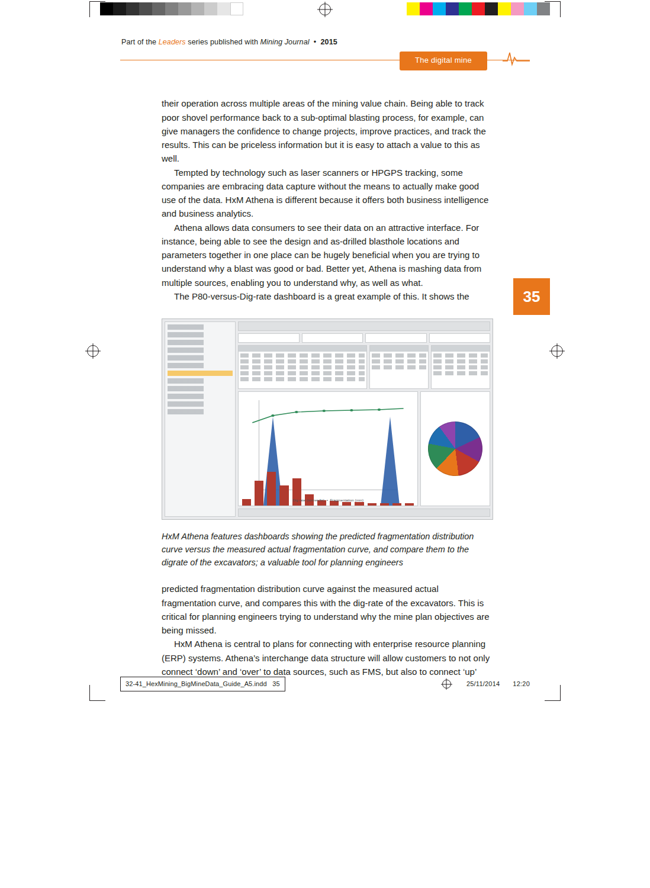Part of the Leaders series published with Mining Journal • 2015
The digital mine
35
their operation across multiple areas of the mining value chain. Being able to track poor shovel performance back to a sub-optimal blasting process, for example, can give managers the confidence to change projects, improve practices, and track the results. This can be priceless information but it is easy to attach a value to this as well.
Tempted by technology such as laser scanners or HPGPS tracking, some companies are embracing data capture without the means to actually make good use of the data. HxM Athena is different because it offers both business intelligence and business analytics.
Athena allows data consumers to see their data on an attractive interface. For instance, being able to see the design and as-drilled blasthole locations and parameters together in one place can be hugely beneficial when you are trying to understand why a blast was good or bad. Better yet, Athena is mashing data from multiple sources, enabling you to understand why, as well as what.
The P80-versus-Dig-rate dashboard is a great example of this. It shows the
Dig rate (tonnes/hr) • Fragmentation (mm)
HxM Athena features dashboards showing the predicted fragmentation distribution curve versus the measured actual fragmentation curve, and compare them to the digrate of the excavators; a valuable tool for planning engineers
predicted fragmentation distribution curve against the measured actual fragmentation curve, and compares this with the dig-rate of the excavators. This is critical for planning engineers trying to understand why the mine plan objectives are being missed.
HxM Athena is central to plans for connecting with enterprise resource planning (ERP) systems. Athena’s interchange data structure will allow customers to not only connect ‘down’ and ‘over’ to data sources, such as FMS, but also to connect ‘up’
32-41_HexMining_BigMineData_Guide_A5.indd 35 25/11/2014 12:20